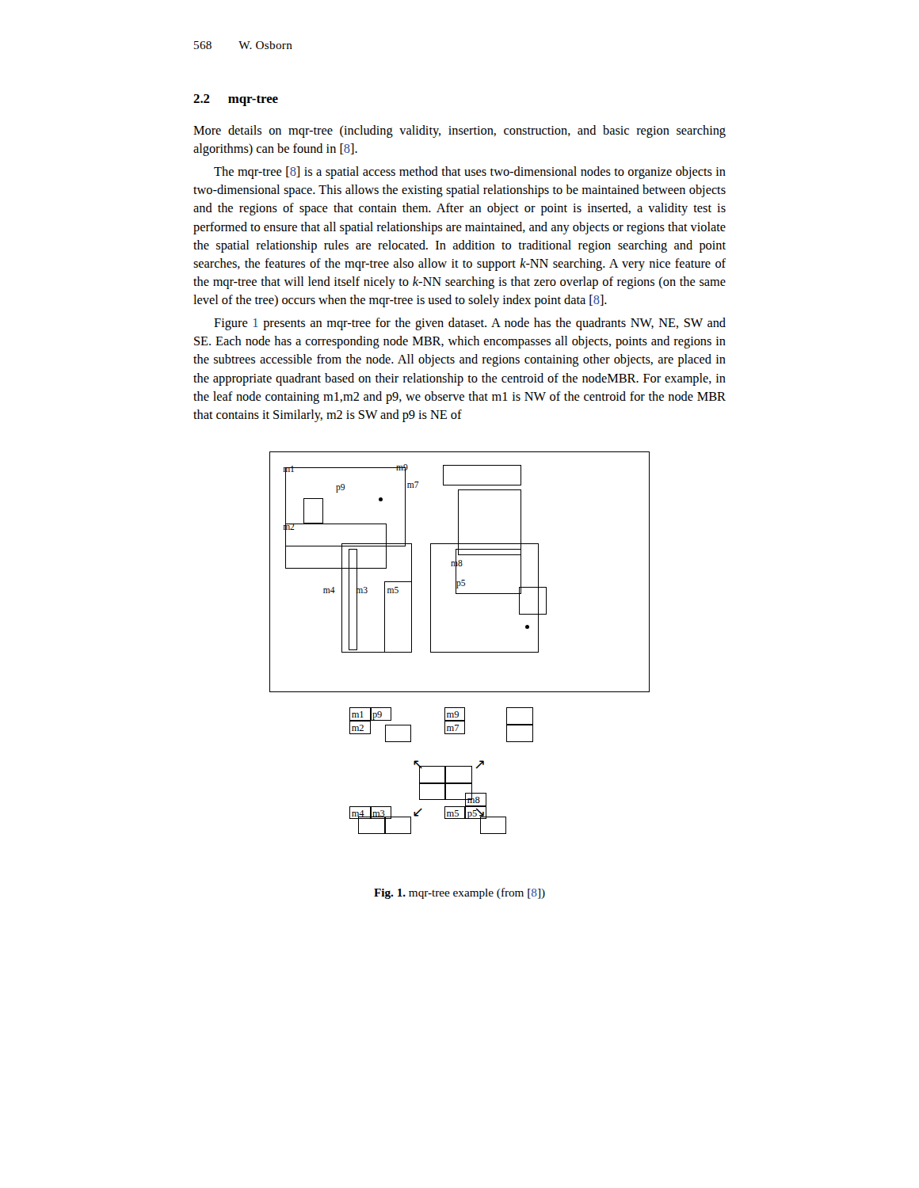568 W. Osborn
2.2mqr-tree
More details on mqr-tree (including validity, insertion, construction, and basic region searching algorithms) can be found in [8].
The mqr-tree [8] is a spatial access method that uses two-dimensional nodes to organize objects in two-dimensional space. This allows the existing spatial relationships to be maintained between objects and the regions of space that contain them. After an object or point is inserted, a validity test is performed to ensure that all spatial relationships are maintained, and any objects or regions that violate the spatial relationship rules are relocated. In addition to traditional region searching and point searches, the features of the mqr-tree also allow it to support k-NN searching. A very nice feature of the mqr-tree that will lend itself nicely to k-NN searching is that zero overlap of regions (on the same level of the tree) occurs when the mqr-tree is used to solely index point data [8].
Figure 1 presents an mqr-tree for the given dataset. A node has the quadrants NW, NE, SW and SE. Each node has a corresponding node MBR, which encompasses all objects, points and regions in the subtrees accessible from the node. All objects and regions containing other objects, are placed in the appropriate quadrant based on their relationship to the centroid of the nodeMBR. For example, in the leaf node containing m1,m2 and p9, we observe that m1 is NW of the centroid for the node MBR that contains it Similarly, m2 is SW and p9 is NE of
m1
m2
p9
m9
m7
m4
m3
m5
m8
p5
m1
p9
m2
m9
m7
↖
↗
↙
↘
m4
m3
m8
m5
p5
Fig. 1. mqr-tree example (from [8])